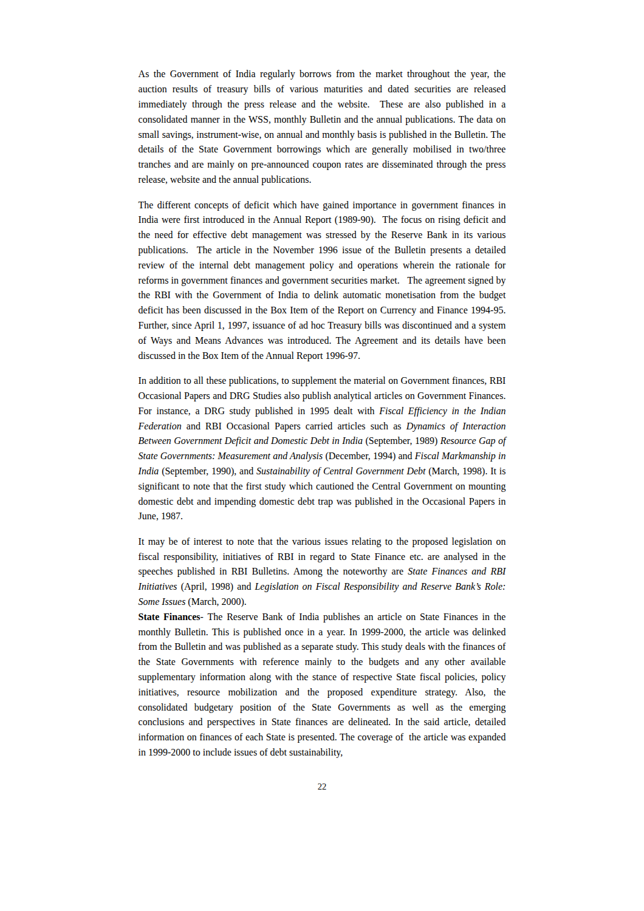As the Government of India regularly borrows from the market throughout the year, the auction results of treasury bills of various maturities and dated securities are released immediately through the press release and the website. These are also published in a consolidated manner in the WSS, monthly Bulletin and the annual publications. The data on small savings, instrument-wise, on annual and monthly basis is published in the Bulletin. The details of the State Government borrowings which are generally mobilised in two/three tranches and are mainly on pre-announced coupon rates are disseminated through the press release, website and the annual publications.
The different concepts of deficit which have gained importance in government finances in India were first introduced in the Annual Report (1989-90). The focus on rising deficit and the need for effective debt management was stressed by the Reserve Bank in its various publications. The article in the November 1996 issue of the Bulletin presents a detailed review of the internal debt management policy and operations wherein the rationale for reforms in government finances and government securities market. The agreement signed by the RBI with the Government of India to delink automatic monetisation from the budget deficit has been discussed in the Box Item of the Report on Currency and Finance 1994-95. Further, since April 1, 1997, issuance of ad hoc Treasury bills was discontinued and a system of Ways and Means Advances was introduced. The Agreement and its details have been discussed in the Box Item of the Annual Report 1996-97.
In addition to all these publications, to supplement the material on Government finances, RBI Occasional Papers and DRG Studies also publish analytical articles on Government Finances. For instance, a DRG study published in 1995 dealt with Fiscal Efficiency in the Indian Federation and RBI Occasional Papers carried articles such as Dynamics of Interaction Between Government Deficit and Domestic Debt in India (September, 1989) Resource Gap of State Governments: Measurement and Analysis (December, 1994) and Fiscal Markmanship in India (September, 1990), and Sustainability of Central Government Debt (March, 1998). It is significant to note that the first study which cautioned the Central Government on mounting domestic debt and impending domestic debt trap was published in the Occasional Papers in June, 1987.
It may be of interest to note that the various issues relating to the proposed legislation on fiscal responsibility, initiatives of RBI in regard to State Finance etc. are analysed in the speeches published in RBI Bulletins. Among the noteworthy are State Finances and RBI Initiatives (April, 1998) and Legislation on Fiscal Responsibility and Reserve Bank’s Role: Some Issues (March, 2000).
State Finances- The Reserve Bank of India publishes an article on State Finances in the monthly Bulletin. This is published once in a year. In 1999-2000, the article was delinked from the Bulletin and was published as a separate study. This study deals with the finances of the State Governments with reference mainly to the budgets and any other available supplementary information along with the stance of respective State fiscal policies, policy initiatives, resource mobilization and the proposed expenditure strategy. Also, the consolidated budgetary position of the State Governments as well as the emerging conclusions and perspectives in State finances are delineated. In the said article, detailed information on finances of each State is presented. The coverage of the article was expanded in 1999-2000 to include issues of debt sustainability,
22